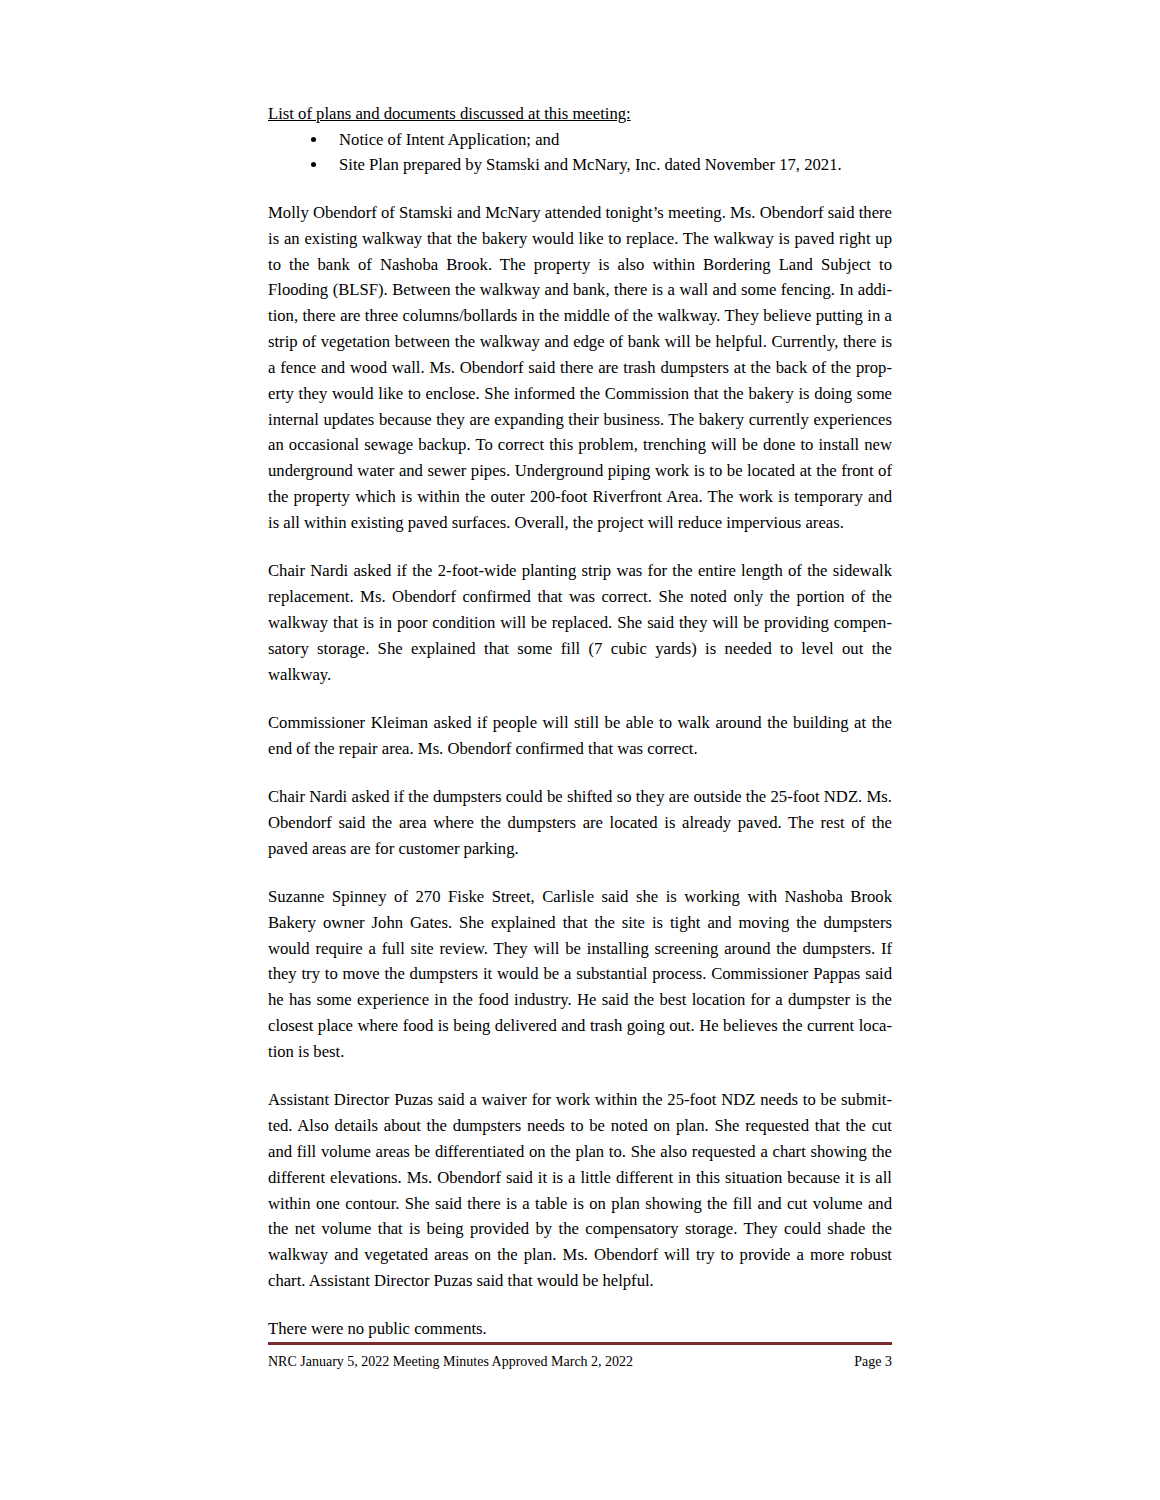List of plans and documents discussed at this meeting:
Notice of Intent Application; and
Site Plan prepared by Stamski and McNary, Inc. dated November 17, 2021.
Molly Obendorf of Stamski and McNary attended tonight’s meeting. Ms. Obendorf said there is an existing walkway that the bakery would like to replace. The walkway is paved right up to the bank of Nashoba Brook. The property is also within Bordering Land Subject to Flooding (BLSF). Between the walkway and bank, there is a wall and some fencing. In addition, there are three columns/bollards in the middle of the walkway. They believe putting in a strip of vegetation between the walkway and edge of bank will be helpful. Currently, there is a fence and wood wall. Ms. Obendorf said there are trash dumpsters at the back of the property they would like to enclose. She informed the Commission that the bakery is doing some internal updates because they are expanding their business. The bakery currently experiences an occasional sewage backup. To correct this problem, trenching will be done to install new underground water and sewer pipes. Underground piping work is to be located at the front of the property which is within the outer 200-foot Riverfront Area. The work is temporary and is all within existing paved surfaces. Overall, the project will reduce impervious areas.
Chair Nardi asked if the 2-foot-wide planting strip was for the entire length of the sidewalk replacement. Ms. Obendorf confirmed that was correct. She noted only the portion of the walkway that is in poor condition will be replaced. She said they will be providing compensatory storage. She explained that some fill (7 cubic yards) is needed to level out the walkway.
Commissioner Kleiman asked if people will still be able to walk around the building at the end of the repair area. Ms. Obendorf confirmed that was correct.
Chair Nardi asked if the dumpsters could be shifted so they are outside the 25-foot NDZ. Ms. Obendorf said the area where the dumpsters are located is already paved. The rest of the paved areas are for customer parking.
Suzanne Spinney of 270 Fiske Street, Carlisle said she is working with Nashoba Brook Bakery owner John Gates. She explained that the site is tight and moving the dumpsters would require a full site review. They will be installing screening around the dumpsters. If they try to move the dumpsters it would be a substantial process. Commissioner Pappas said he has some experience in the food industry. He said the best location for a dumpster is the closest place where food is being delivered and trash going out. He believes the current location is best.
Assistant Director Puzas said a waiver for work within the 25-foot NDZ needs to be submitted. Also details about the dumpsters needs to be noted on plan. She requested that the cut and fill volume areas be differentiated on the plan to. She also requested a chart showing the different elevations. Ms. Obendorf said it is a little different in this situation because it is all within one contour. She said there is a table is on plan showing the fill and cut volume and the net volume that is being provided by the compensatory storage. They could shade the walkway and vegetated areas on the plan. Ms. Obendorf will try to provide a more robust chart. Assistant Director Puzas said that would be helpful.
There were no public comments.
NRC January 5, 2022 Meeting Minutes Approved March 2, 2022
Page 3